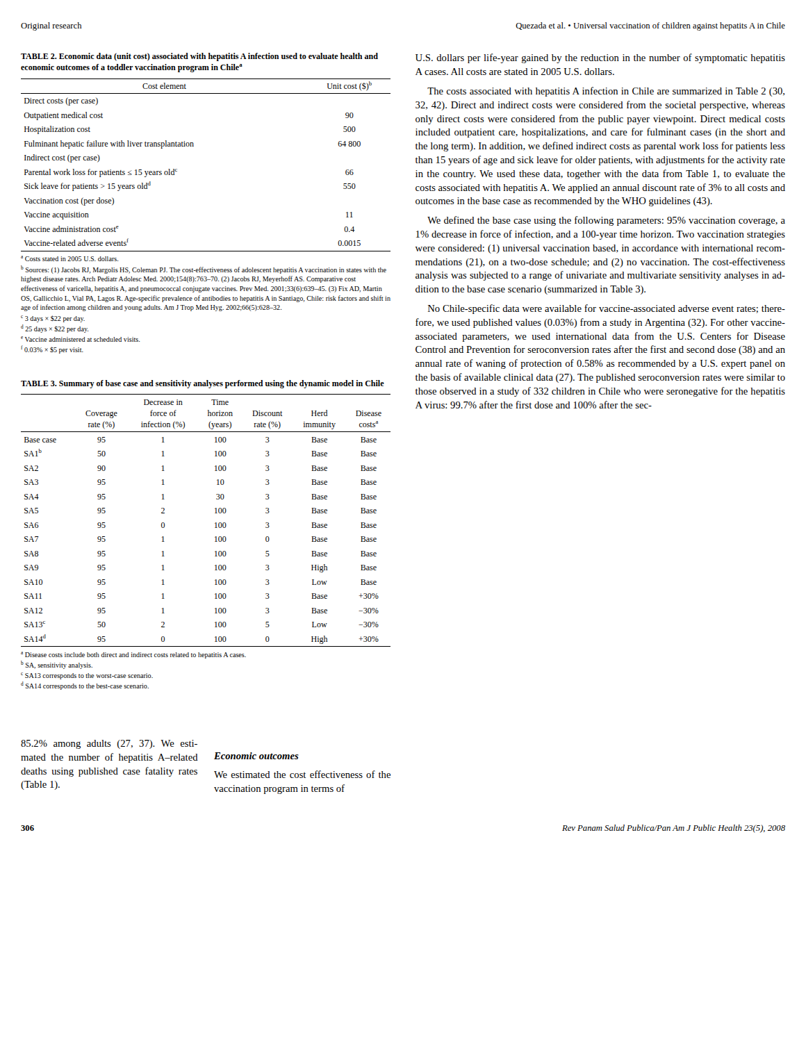Original research
Quezada et al. • Universal vaccination of children against hepatits A in Chile
TABLE 2. Economic data (unit cost) associated with hepatitis A infection used to evaluate health and economic outcomes of a toddler vaccination program in Chile a
| Cost element | Unit cost ($) b |
| --- | --- |
| Direct costs (per case) | |
| Outpatient medical cost | 90 |
| Hospitalization cost | 500 |
| Fulminant hepatic failure with liver transplantation | 64 800 |
| Indirect cost (per case) | |
| Parental work loss for patients ≤ 15 years old c | 66 |
| Sick leave for patients > 15 years old d | 550 |
| Vaccination cost (per dose) | |
| Vaccine acquisition | 11 |
| Vaccine administration cost e | 0.4 |
| Vaccine-related adverse events f | 0.0015 |
a Costs stated in 2005 U.S. dollars.
b Sources: (1) Jacobs RJ, Margolis HS, Coleman PJ. The cost-effectiveness of adolescent hepatitis A vaccination in states with the highest disease rates. Arch Pediatr Adolesc Med. 2000;154(8):763–70. (2) Jacobs RJ, Meyerhoff AS. Comparative cost effectiveness of varicella, hepatitis A, and pneumococcal conjugate vaccines. Prev Med. 2001;33(6):639–45. (3) Fix AD, Martin OS, Gallicchio L, Vial PA, Lagos R. Age-specific prevalence of antibodies to hepatitis A in Santiago, Chile: risk factors and shift in age of infection among children and young adults. Am J Trop Med Hyg. 2002;66(5):628–32.
c 3 days × $22 per day.
d 25 days × $22 per day.
e Vaccine administered at scheduled visits.
f 0.03% × $5 per visit.
TABLE 3. Summary of base case and sensitivity analyses performed using the dynamic model in Chile
| | Coverage rate (%) | Decrease in force of infection (%) | Time horizon (years) | Discount rate (%) | Herd immunity | Disease costs a |
| --- | --- | --- | --- | --- | --- | --- |
| Base case | 95 | 1 | 100 | 3 | Base | Base |
| SA1 b | 50 | 1 | 100 | 3 | Base | Base |
| SA2 | 90 | 1 | 100 | 3 | Base | Base |
| SA3 | 95 | 1 | 10 | 3 | Base | Base |
| SA4 | 95 | 1 | 30 | 3 | Base | Base |
| SA5 | 95 | 2 | 100 | 3 | Base | Base |
| SA6 | 95 | 0 | 100 | 3 | Base | Base |
| SA7 | 95 | 1 | 100 | 0 | Base | Base |
| SA8 | 95 | 1 | 100 | 5 | Base | Base |
| SA9 | 95 | 1 | 100 | 3 | High | Base |
| SA10 | 95 | 1 | 100 | 3 | Low | Base |
| SA11 | 95 | 1 | 100 | 3 | Base | +30% |
| SA12 | 95 | 1 | 100 | 3 | Base | −30% |
| SA13 c | 50 | 2 | 100 | 5 | Low | −30% |
| SA14 d | 95 | 0 | 100 | 0 | High | +30% |
a Disease costs include both direct and indirect costs related to hepatitis A cases.
b SA, sensitivity analysis.
c SA13 corresponds to the worst-case scenario.
d SA14 corresponds to the best-case scenario.
85.2% among adults (27, 37). We estimated the number of hepatitis A–related deaths using published case fatality rates (Table 1).
Economic outcomes
We estimated the cost effectiveness of the vaccination program in terms of
U.S. dollars per life-year gained by the reduction in the number of symptomatic hepatitis A cases. All costs are stated in 2005 U.S. dollars.
The costs associated with hepatitis A infection in Chile are summarized in Table 2 (30, 32, 42). Direct and indirect costs were considered from the societal perspective, whereas only direct costs were considered from the public payer viewpoint. Direct medical costs included outpatient care, hospitalizations, and care for fulminant cases (in the short and the long term). In addition, we defined indirect costs as parental work loss for patients less than 15 years of age and sick leave for older patients, with adjustments for the activity rate in the country. We used these data, together with the data from Table 1, to evaluate the costs associated with hepatitis A. We applied an annual discount rate of 3% to all costs and outcomes in the base case as recommended by the WHO guidelines (43).
We defined the base case using the following parameters: 95% vaccination coverage, a 1% decrease in force of infection, and a 100-year time horizon. Two vaccination strategies were considered: (1) universal vaccination based, in accordance with international recommendations (21), on a two-dose schedule; and (2) no vaccination. The cost-effectiveness analysis was subjected to a range of univariate and multivariate sensitivity analyses in addition to the base case scenario (summarized in Table 3).
No Chile-specific data were available for vaccine-associated adverse event rates; therefore, we used published values (0.03%) from a study in Argentina (32). For other vaccine-associated parameters, we used international data from the U.S. Centers for Disease Control and Prevention for seroconversion rates after the first and second dose (38) and an annual rate of waning of protection of 0.58% as recommended by a U.S. expert panel on the basis of available clinical data (27). The published seroconversion rates were similar to those observed in a study of 332 children in Chile who were seronegative for the hepatitis A virus: 99.7% after the first dose and 100% after the sec-
306
Rev Panam Salud Publica/Pan Am J Public Health 23(5), 2008